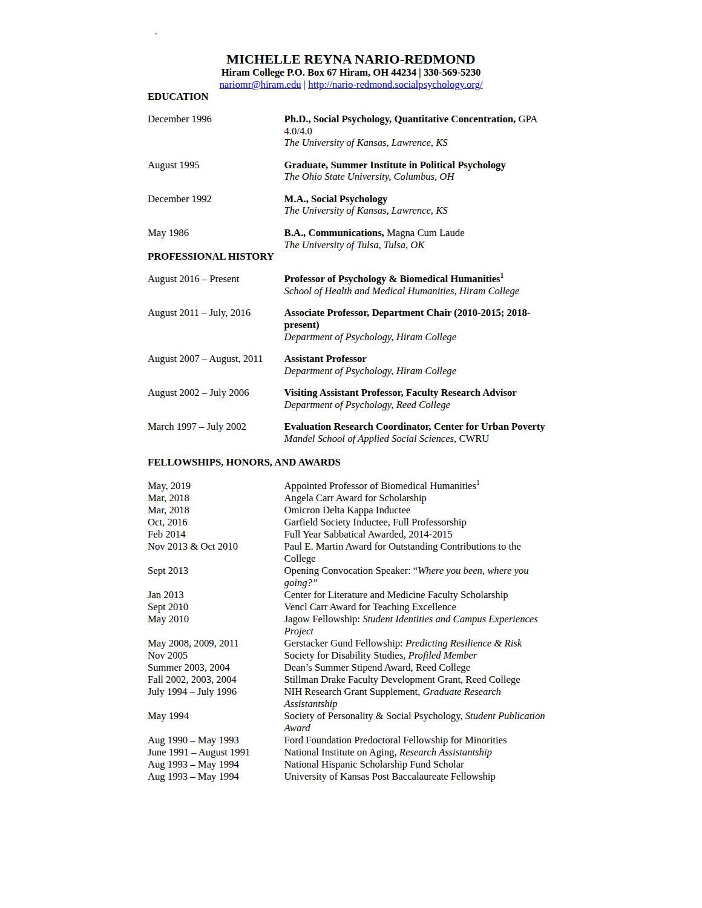`
MICHELLE REYNA NARIO-REDMOND
Hiram College P.O. Box 67 Hiram, OH 44234 | 330-569-5230
nariomr@hiram.edu | http://nario-redmond.socialpsychology.org/
Education
| December 1996 | Ph.D., Social Psychology, Quantitative Concentration, GPA 4.0/4.0 The University of Kansas, Lawrence, KS |
| August 1995 | Graduate, Summer Institute in Political Psychology The Ohio State University, Columbus, OH |
| December 1992 | M.A., Social Psychology The University of Kansas, Lawrence, KS |
| May 1986 | B.A., Communications, Magna Cum Laude The University of Tulsa, Tulsa, OK |
Professional History
| August 2016 – Present | Professor of Psychology & Biomedical Humanities 1 School of Health and Medical Humanities, Hiram College |
| August 2011 – July, 2016 | Associate Professor, Department Chair (2010-2015; 2018-present) Department of Psychology, Hiram College |
| August 2007 – August, 2011 | Assistant Professor Department of Psychology, Hiram College |
| August 2002 – July 2006 | Visiting Assistant Professor, Faculty Research Advisor Department of Psychology, Reed College |
| March 1997 – July 2002 | Evaluation Research Coordinator, Center for Urban Poverty Mandel School of Applied Social Sciences , CWRU |
Fellowships, Honors, and Awards
| May, 2019 | Appointed Professor of Biomedical Humanities 1 |
| Mar, 2018 | Angela Carr Award for Scholarship |
| Mar, 2018 | Omicron Delta Kappa Inductee |
| Oct, 2016 | Garfield Society Inductee, Full Professorship |
| Feb 2014 | Full Year Sabbatical Awarded, 2014-2015 |
| Nov 2013 & Oct 2010 | Paul E. Martin Award for Outstanding Contributions to the College |
| Sept 2013 | Opening Convocation Speaker: “ Where you been, where you going?” |
| Jan 2013 | Center for Literature and Medicine Faculty Scholarship |
| Sept 2010 | Vencl Carr Award for Teaching Excellence |
| May 2010 | Jagow Fellowship: Student Identities and Campus Experiences Project |
| May 2008, 2009, 2011 | Gerstacker Gund Fellowship: Predicting Resilience & Risk |
| Nov 2005 | Society for Disability Studies, Profiled Member |
| Summer 2003, 2004 | Dean’s Summer Stipend Award, Reed College |
| Fall 2002, 2003, 2004 | Stillman Drake Faculty Development Grant, Reed College |
| July 1994 – July 1996 | NIH Research Grant Supplement, Graduate Research Assistantship |
| May 1994 | Society of Personality & Social Psychology, Student Publication Award |
| Aug 1990 – May 1993 | Ford Foundation Predoctoral Fellowship for Minorities |
| June 1991 – August 1991 | National Institute on Aging, Research Assistantship |
| Aug 1993 – May 1994 | National Hispanic Scholarship Fund Scholar |
| Aug 1993 – May 1994 | University of Kansas Post Baccalaureate Fellowship |